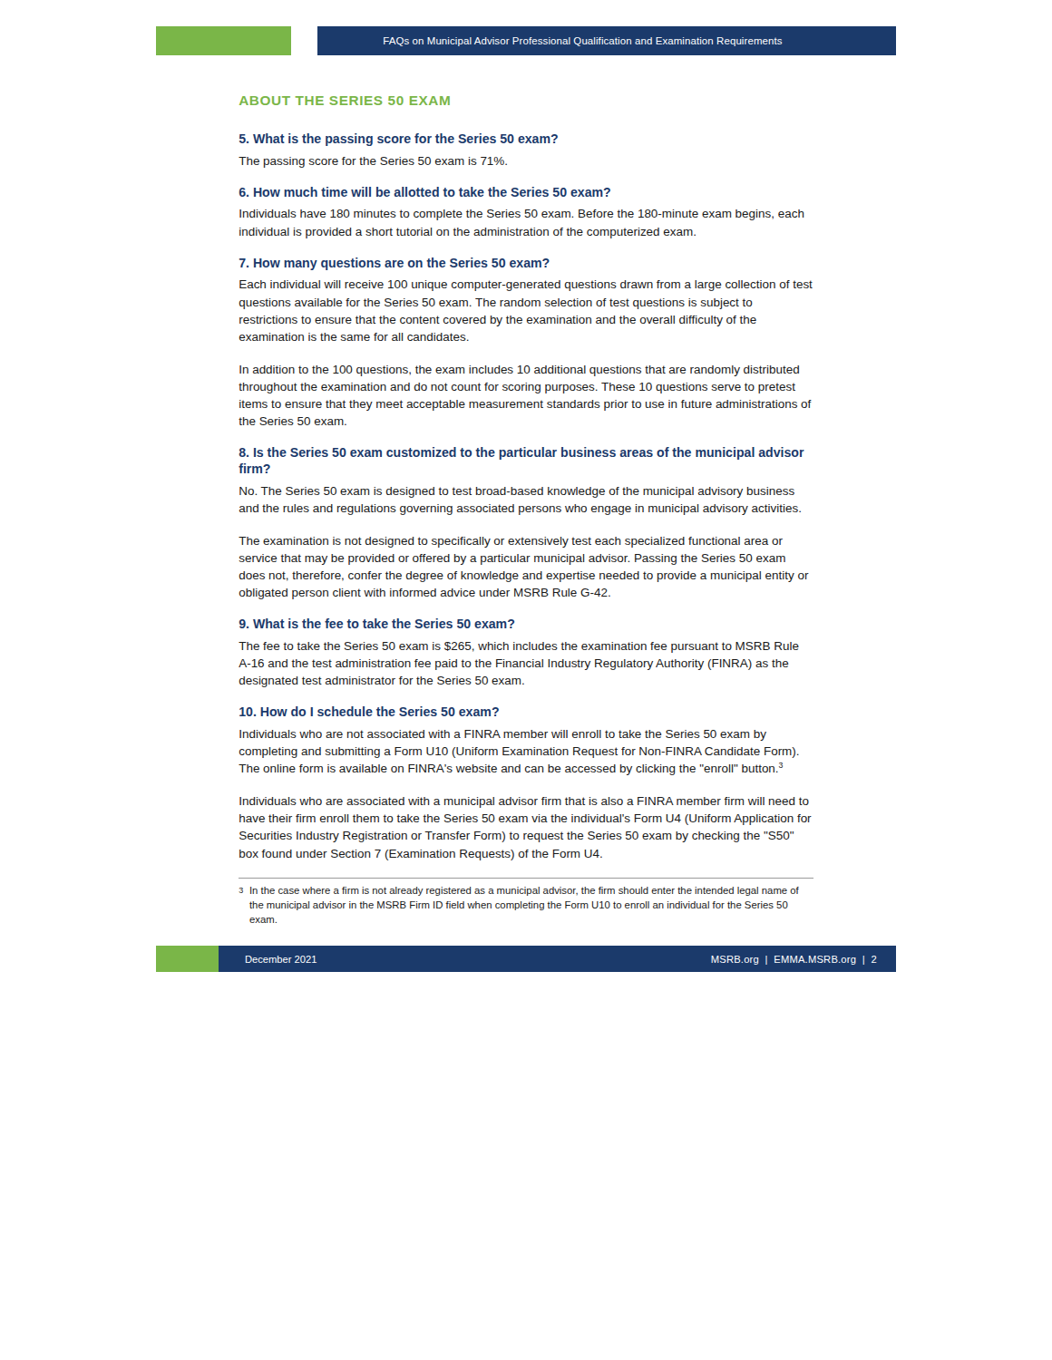FAQs on Municipal Advisor Professional Qualification and Examination Requirements
About the Series 50 Exam
5. What is the passing score for the Series 50 exam?
The passing score for the Series 50 exam is 71%.
6. How much time will be allotted to take the Series 50 exam?
Individuals have 180 minutes to complete the Series 50 exam. Before the 180-minute exam begins, each individual is provided a short tutorial on the administration of the computerized exam.
7. How many questions are on the Series 50 exam?
Each individual will receive 100 unique computer-generated questions drawn from a large collection of test questions available for the Series 50 exam. The random selection of test questions is subject to restrictions to ensure that the content covered by the examination and the overall difficulty of the examination is the same for all candidates.
In addition to the 100 questions, the exam includes 10 additional questions that are randomly distributed throughout the examination and do not count for scoring purposes. These 10 questions serve to pretest items to ensure that they meet acceptable measurement standards prior to use in future administrations of the Series 50 exam.
8. Is the Series 50 exam customized to the particular business areas of the municipal advisor firm?
No. The Series 50 exam is designed to test broad-based knowledge of the municipal advisory business and the rules and regulations governing associated persons who engage in municipal advisory activities.
The examination is not designed to specifically or extensively test each specialized functional area or service that may be provided or offered by a particular municipal advisor. Passing the Series 50 exam does not, therefore, confer the degree of knowledge and expertise needed to provide a municipal entity or obligated person client with informed advice under MSRB Rule G-42.
9. What is the fee to take the Series 50 exam?
The fee to take the Series 50 exam is $265, which includes the examination fee pursuant to MSRB Rule A-16 and the test administration fee paid to the Financial Industry Regulatory Authority (FINRA) as the designated test administrator for the Series 50 exam.
10. How do I schedule the Series 50 exam?
Individuals who are not associated with a FINRA member will enroll to take the Series 50 exam by completing and submitting a Form U10 (Uniform Examination Request for Non-FINRA Candidate Form). The online form is available on FINRA's website and can be accessed by clicking the "enroll" button.3
Individuals who are associated with a municipal advisor firm that is also a FINRA member firm will need to have their firm enroll them to take the Series 50 exam via the individual's Form U4 (Uniform Application for Securities Industry Registration or Transfer Form) to request the Series 50 exam by checking the "S50" box found under Section 7 (Examination Requests) of the Form U4.
3
In the case where a firm is not already registered as a municipal advisor, the firm should enter the intended legal name of the municipal advisor in the MSRB Firm ID field when completing the Form U10 to enroll an individual for the Series 50 exam.
December 2021
MSRB.org | EMMA.MSRB.org | 2